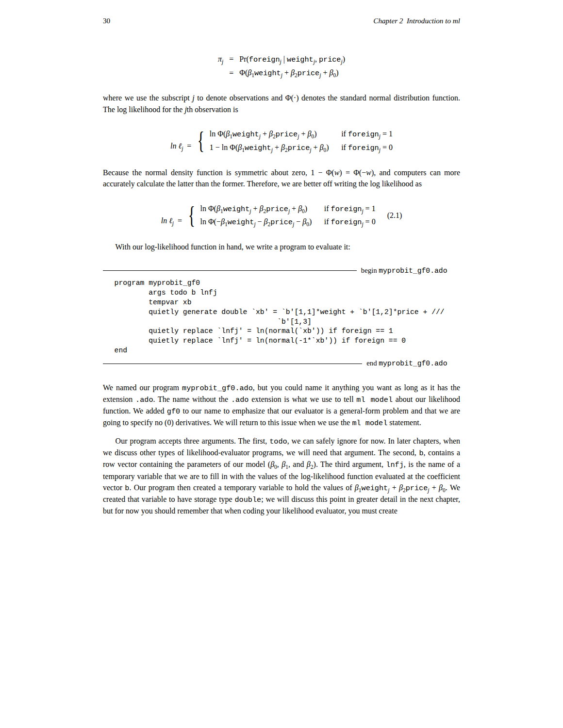30 Chapter 2 Introduction to ml
| π j | = | Pr( foreign j / weight j , price j ) |
| | = | Φ( β 1 weight j + β 2 price j + β 0 ) |
where we use the subscript j to denote observations and Φ(·) denotes the standard normal distribution function. The log likelihood for the jth observation is
ln ℓj = {
| ln Φ( β 1 weight j + β 2 price j + β 0 ) | if foreign j = 1 |
| 1 − ln Φ( β 1 weight j + β 2 price j + β 0 ) | if foreign j = 0 |
Because the normal density function is symmetric about zero, 1 − Φ(w) = Φ(−w), and computers can more accurately calculate the latter than the former. Therefore, we are better off writing the log likelihood as
ln ℓj = {
| ln Φ( β 1 weight j + β 2 price j + β 0 ) | if foreign j = 1 |
| ln Φ(− β 1 weight j − β 2 price j − β 0 ) | if foreign j = 0 |
(2.1)
With our log-likelihood function in hand, we write a program to evaluate it:
begin myprobit_gf0.ado
program myprobit_gf0
        args todo b lnfj
        tempvar xb
        quietly generate double `xb' = `b'[1,1]*weight + `b'[1,2]*price + ///
                                      `b'[1,3]
        quietly replace `lnfj' = ln(normal(`xb')) if foreign == 1
        quietly replace `lnfj' = ln(normal(-1*`xb')) if foreign == 0
end
end myprobit_gf0.ado
We named our program myprobit_gf0.ado, but you could name it anything you want as long as it has the extension .ado. The name without the .ado extension is what we use to tell ml model about our likelihood function. We added gf0 to our name to emphasize that our evaluator is a general-form problem and that we are going to specify no (0) derivatives. We will return to this issue when we use the ml model statement.
Our program accepts three arguments. The first, todo, we can safely ignore for now. In later chapters, when we discuss other types of likelihood-evaluator programs, we will need that argument. The second, b, contains a row vector containing the parameters of our model (β0, β1, and β2). The third argument, lnfj, is the name of a temporary variable that we are to fill in with the values of the log-likelihood function evaluated at the coefficient vector b. Our program then created a temporary variable to hold the values of β1weightj + β2pricej + β0. We created that variable to have storage type double; we will discuss this point in greater detail in the next chapter, but for now you should remember that when coding your likelihood evaluator, you must create